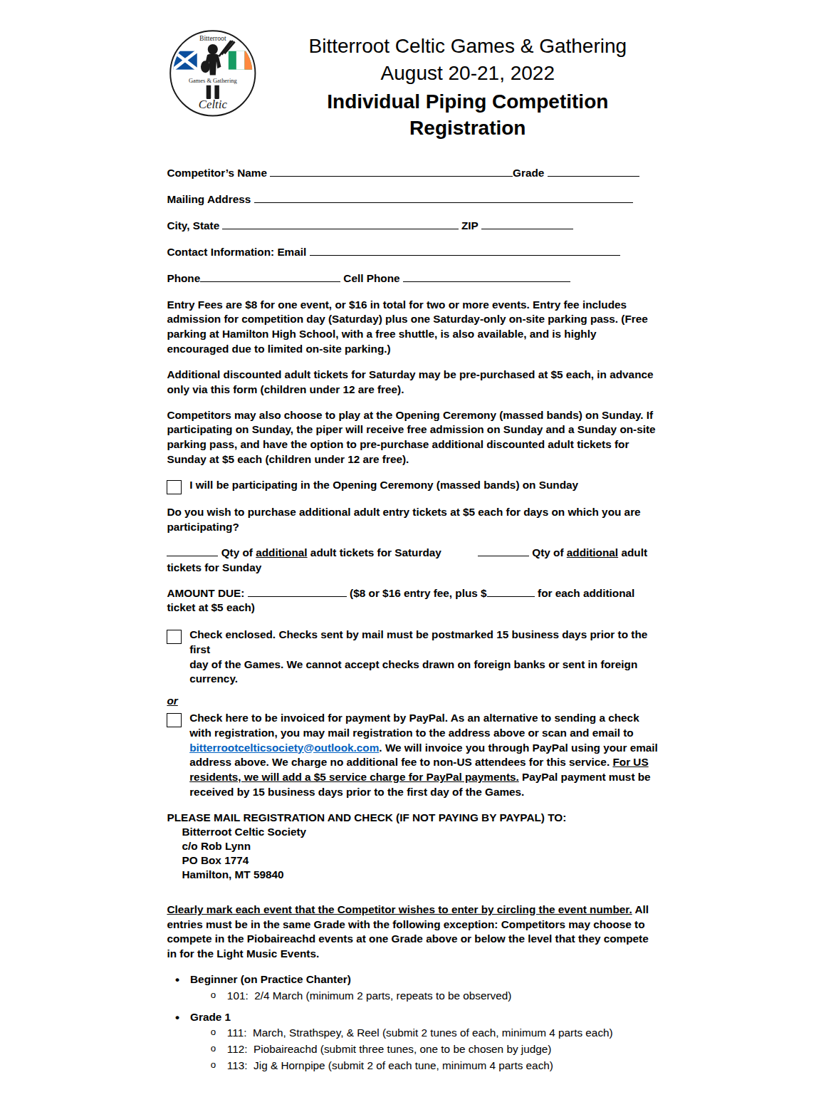Games & Gathering Celtic Bitterroot
Bitterroot Celtic Games & Gathering
August 20-21, 2022
Individual Piping Competition Registration
Competitor’s Name Grade
Mailing Address
City, State ZIP
Contact Information: Email
Phone Cell Phone
Entry Fees are $8 for one event, or $16 in total for two or more events. Entry fee includes admission for competition day (Saturday) plus one Saturday-only on-site parking pass. (Free parking at Hamilton High School, with a free shuttle, is also available, and is highly encouraged due to limited on-site parking.)
Additional discounted adult tickets for Saturday may be pre-purchased at $5 each, in advance only via this form (children under 12 are free).
Competitors may also choose to play at the Opening Ceremony (massed bands) on Sunday. If participating on Sunday, the piper will receive free admission on Sunday and a Sunday on-site parking pass, and have the option to pre-purchase additional discounted adult tickets for Sunday at $5 each (children under 12 are free).
I will be participating in the Opening Ceremony (massed bands) on Sunday
Do you wish to purchase additional adult entry tickets at $5 each for days on which you are participating?
Qty of additional adult tickets for Saturday Qty of additional adult tickets for Sunday
AMOUNT DUE: ($8 or $16 entry fee, plus $ for each additional ticket at $5 each)
Check enclosed. Checks sent by mail must be postmarked 15 business days prior to the first
day of the Games. We cannot accept checks drawn on foreign banks or sent in foreign currency.
or
Check here to be invoiced for payment by PayPal. As an alternative to sending a check with registration, you may mail registration to the address above or scan and email to bitterrootcelticsociety@outlook.com. We will invoice you through PayPal using your email address above. We charge no additional fee to non-US attendees for this service. For US residents, we will add a $5 service charge for PayPal payments. PayPal payment must be received by 15 business days prior to the first day of the Games.
PLEASE MAIL REGISTRATION AND CHECK (IF NOT PAYING BY PAYPAL) TO:
Bitterroot Celtic Society
c/o Rob Lynn
PO Box 1774
Hamilton, MT 59840
Clearly mark each event that the Competitor wishes to enter by circling the event number. All entries must be in the same Grade with the following exception: Competitors may choose to compete in the Piobaireachd events at one Grade above or below the level that they compete in for the Light Music Events.
Beginner (on Practice Chanter)
101: 2/4 March (minimum 2 parts, repeats to be observed)
Grade 1
111: March, Strathspey, & Reel (submit 2 tunes of each, minimum 4 parts each)
112: Piobaireachd (submit three tunes, one to be chosen by judge)
113: Jig & Hornpipe (submit 2 of each tune, minimum 4 parts each)